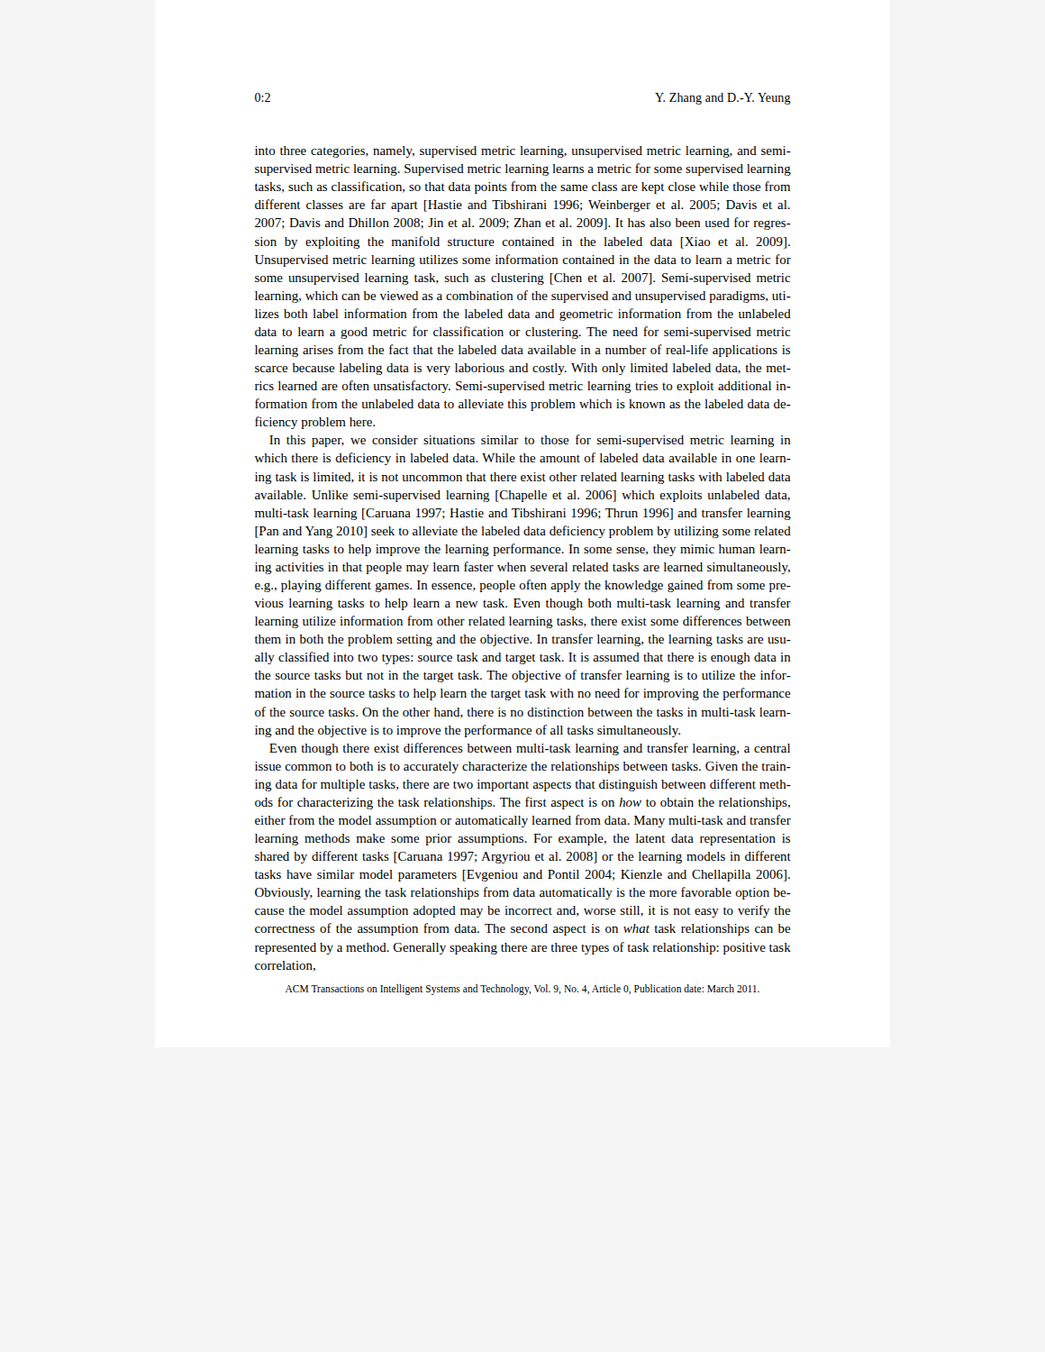0:2 Y. Zhang and D.-Y. Yeung
into three categories, namely, supervised metric learning, unsupervised metric learning, and semi-supervised metric learning. Supervised metric learning learns a metric for some supervised learning tasks, such as classification, so that data points from the same class are kept close while those from different classes are far apart [Hastie and Tibshirani 1996; Weinberger et al. 2005; Davis et al. 2007; Davis and Dhillon 2008; Jin et al. 2009; Zhan et al. 2009]. It has also been used for regression by exploiting the manifold structure contained in the labeled data [Xiao et al. 2009]. Unsupervised metric learning utilizes some information contained in the data to learn a metric for some unsupervised learning task, such as clustering [Chen et al. 2007]. Semi-supervised metric learning, which can be viewed as a combination of the supervised and unsupervised paradigms, utilizes both label information from the labeled data and geometric information from the unlabeled data to learn a good metric for classification or clustering. The need for semi-supervised metric learning arises from the fact that the labeled data available in a number of real-life applications is scarce because labeling data is very laborious and costly. With only limited labeled data, the metrics learned are often unsatisfactory. Semi-supervised metric learning tries to exploit additional information from the unlabeled data to alleviate this problem which is known as the labeled data deficiency problem here.
In this paper, we consider situations similar to those for semi-supervised metric learning in which there is deficiency in labeled data. While the amount of labeled data available in one learning task is limited, it is not uncommon that there exist other related learning tasks with labeled data available. Unlike semi-supervised learning [Chapelle et al. 2006] which exploits unlabeled data, multi-task learning [Caruana 1997; Hastie and Tibshirani 1996; Thrun 1996] and transfer learning [Pan and Yang 2010] seek to alleviate the labeled data deficiency problem by utilizing some related learning tasks to help improve the learning performance. In some sense, they mimic human learning activities in that people may learn faster when several related tasks are learned simultaneously, e.g., playing different games. In essence, people often apply the knowledge gained from some previous learning tasks to help learn a new task. Even though both multi-task learning and transfer learning utilize information from other related learning tasks, there exist some differences between them in both the problem setting and the objective. In transfer learning, the learning tasks are usually classified into two types: source task and target task. It is assumed that there is enough data in the source tasks but not in the target task. The objective of transfer learning is to utilize the information in the source tasks to help learn the target task with no need for improving the performance of the source tasks. On the other hand, there is no distinction between the tasks in multi-task learning and the objective is to improve the performance of all tasks simultaneously.
Even though there exist differences between multi-task learning and transfer learning, a central issue common to both is to accurately characterize the relationships between tasks. Given the training data for multiple tasks, there are two important aspects that distinguish between different methods for characterizing the task relationships. The first aspect is on how to obtain the relationships, either from the model assumption or automatically learned from data. Many multi-task and transfer learning methods make some prior assumptions. For example, the latent data representation is shared by different tasks [Caruana 1997; Argyriou et al. 2008] or the learning models in different tasks have similar model parameters [Evgeniou and Pontil 2004; Kienzle and Chellapilla 2006]. Obviously, learning the task relationships from data automatically is the more favorable option because the model assumption adopted may be incorrect and, worse still, it is not easy to verify the correctness of the assumption from data. The second aspect is on what task relationships can be represented by a method. Generally speaking there are three types of task relationship: positive task correlation,
ACM Transactions on Intelligent Systems and Technology, Vol. 9, No. 4, Article 0, Publication date: March 2011.